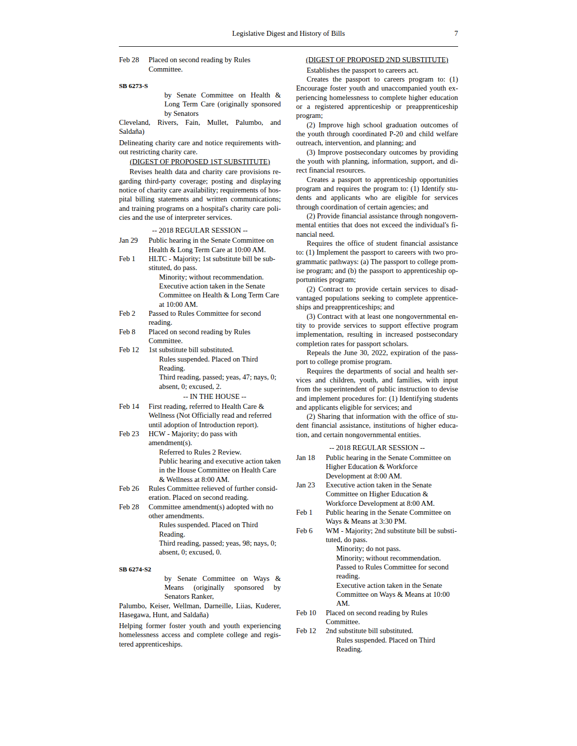Legislative Digest and History of Bills 7
| Feb 28 | Placed on second reading by Rules Committee. |
SB 6273-S by Senate Committee on Health & Long Term Care (originally sponsored by Senators Cleveland, Rivers, Fain, Mullet, Palumbo, and Saldaña)
Delineating charity care and notice requirements without restricting charity care.
(DIGEST OF PROPOSED 1ST SUBSTITUTE)
Revises health data and charity care provisions regarding third-party coverage; posting and displaying notice of charity care availability; requirements of hospital billing statements and written communications; and training programs on a hospital's charity care policies and the use of interpreter services.
-- 2018 REGULAR SESSION --
| Jan 29 | Public hearing in the Senate Committee on Health & Long Term Care at 10:00 AM. |
| Feb 1 | HLTC - Majority; 1st substitute bill be substituted, do pass. Minority; without recommendation. Executive action taken in the Senate Committee on Health & Long Term Care at 10:00 AM. |
| Feb 2 | Passed to Rules Committee for second reading. |
| Feb 8 | Placed on second reading by Rules Committee. |
| Feb 12 | 1st substitute bill substituted. Rules suspended. Placed on Third Reading. Third reading, passed; yeas, 47; nays, 0; absent, 0; excused, 2. -- IN THE HOUSE -- |
| Feb 14 | First reading, referred to Health Care & Wellness (Not Officially read and referred until adoption of Introduction report). |
| Feb 23 | HCW - Majority; do pass with amendment(s). Referred to Rules 2 Review. Public hearing and executive action taken in the House Committee on Health Care & Wellness at 8:00 AM. |
| Feb 26 | Rules Committee relieved of further consideration. Placed on second reading. |
| Feb 28 | Committee amendment(s) adopted with no other amendments. Rules suspended. Placed on Third Reading. Third reading, passed; yeas, 98; nays, 0; absent, 0; excused, 0. |
SB 6274-S2 by Senate Committee on Ways & Means (originally sponsored by Senators Ranker, Palumbo, Keiser, Wellman, Darneille, Liias, Kuderer, Hasegawa, Hunt, and Saldaña)
Helping former foster youth and youth experiencing homelessness access and complete college and registered apprenticeships.
(DIGEST OF PROPOSED 2ND SUBSTITUTE)
Establishes the passport to careers act.
Creates the passport to careers program to: (1) Encourage foster youth and unaccompanied youth experiencing homelessness to complete higher education or a registered apprenticeship or preapprenticeship program;
(2) Improve high school graduation outcomes of the youth through coordinated P-20 and child welfare outreach, intervention, and planning; and
(3) Improve postsecondary outcomes by providing the youth with planning, information, support, and direct financial resources.
Creates a passport to apprenticeship opportunities program and requires the program to: (1) Identify students and applicants who are eligible for services through coordination of certain agencies; and
(2) Provide financial assistance through nongovernmental entities that does not exceed the individual's financial need.
Requires the office of student financial assistance to: (1) Implement the passport to careers with two programmatic pathways: (a) The passport to college promise program; and (b) the passport to apprenticeship opportunities program;
(2) Contract to provide certain services to disadvantaged populations seeking to complete apprenticeships and preapprenticeships; and
(3) Contract with at least one nongovernmental entity to provide services to support effective program implementation, resulting in increased postsecondary completion rates for passport scholars.
Repeals the June 30, 2022, expiration of the passport to college promise program.
Requires the departments of social and health services and children, youth, and families, with input from the superintendent of public instruction to devise and implement procedures for: (1) Identifying students and applicants eligible for services; and
(2) Sharing that information with the office of student financial assistance, institutions of higher education, and certain nongovernmental entities.
-- 2018 REGULAR SESSION --
| Jan 18 | Public hearing in the Senate Committee on Higher Education & Workforce Development at 8:00 AM. |
| Jan 23 | Executive action taken in the Senate Committee on Higher Education & Workforce Development at 8:00 AM. |
| Feb 1 | Public hearing in the Senate Committee on Ways & Means at 3:30 PM. |
| Feb 6 | WM - Majority; 2nd substitute bill be substituted, do pass. Minority; do not pass. Minority; without recommendation. Passed to Rules Committee for second reading. Executive action taken in the Senate Committee on Ways & Means at 10:00 AM. |
| Feb 10 | Placed on second reading by Rules Committee. |
| Feb 12 | 2nd substitute bill substituted. Rules suspended. Placed on Third Reading. |